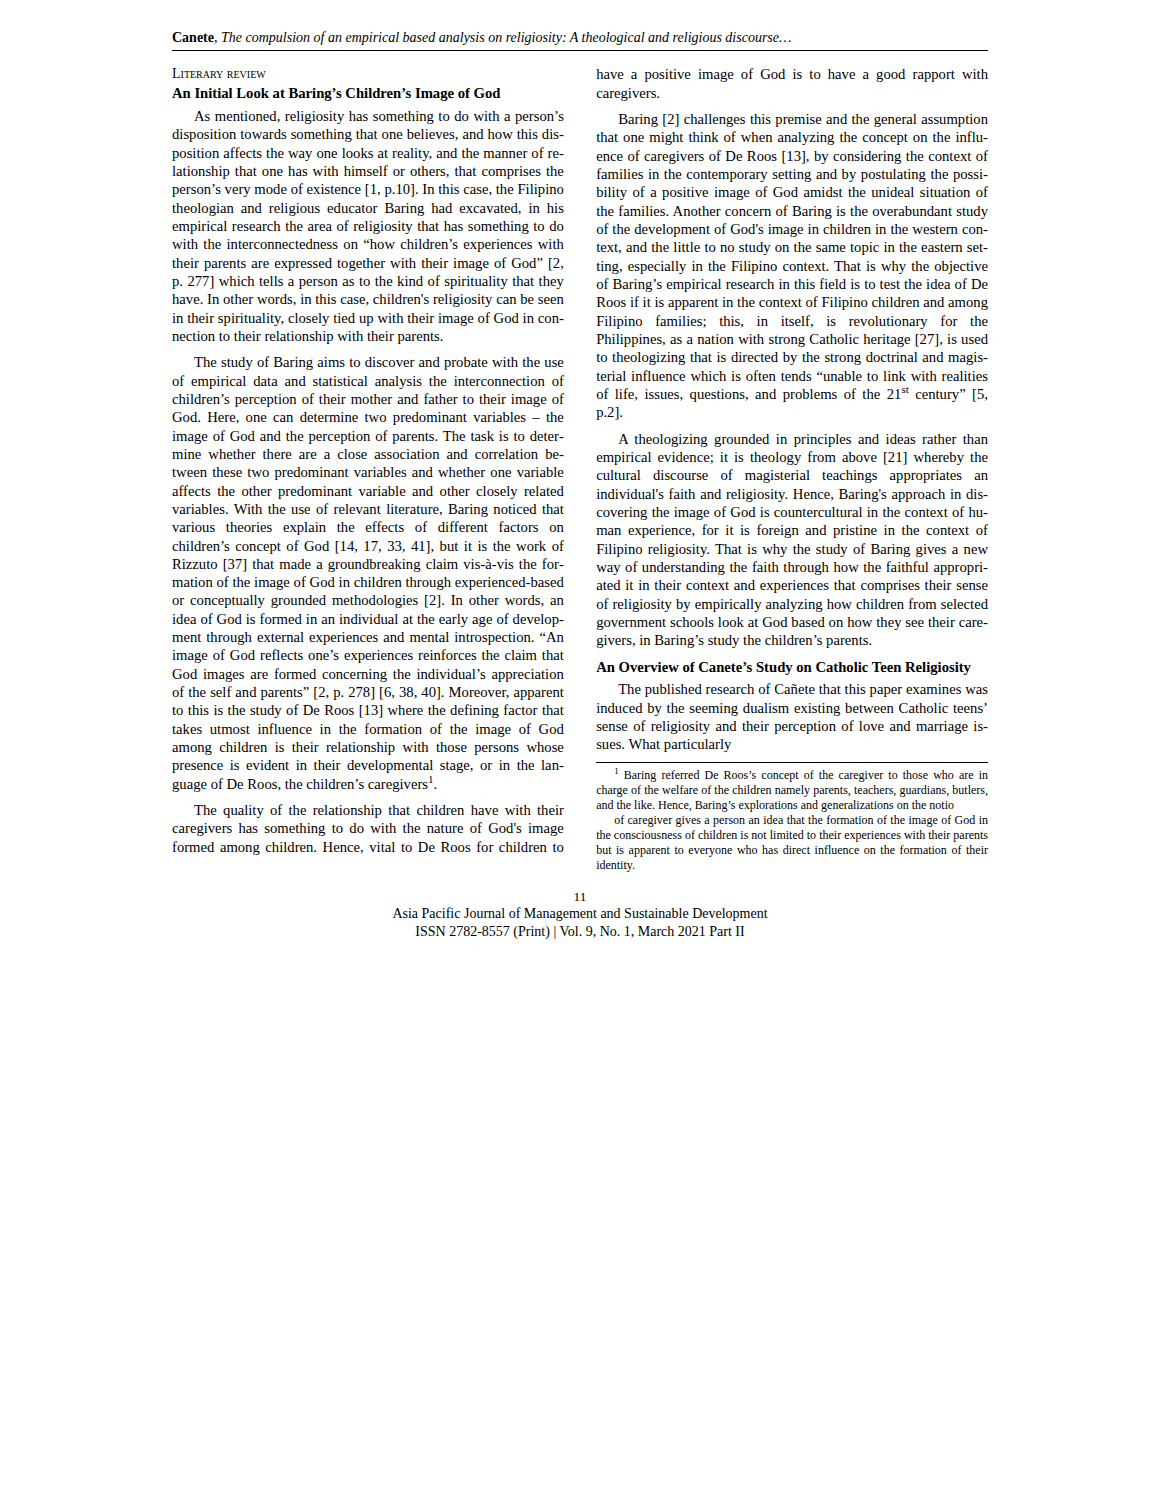Canete, The compulsion of an empirical based analysis on religiosity: A theological and religious discourse…
Literary review
An Initial Look at Baring’s Children’s Image of God
As mentioned, religiosity has something to do with a person’s disposition towards something that one believes, and how this disposition affects the way one looks at reality, and the manner of relationship that one has with himself or others, that comprises the person’s very mode of existence [1, p.10]. In this case, the Filipino theologian and religious educator Baring had excavated, in his empirical research the area of religiosity that has something to do with the interconnectedness on “how children’s experiences with their parents are expressed together with their image of God” [2, p. 277] which tells a person as to the kind of spirituality that they have. In other words, in this case, children's religiosity can be seen in their spirituality, closely tied up with their image of God in connection to their relationship with their parents.
The study of Baring aims to discover and probate with the use of empirical data and statistical analysis the interconnection of children’s perception of their mother and father to their image of God. Here, one can determine two predominant variables – the image of God and the perception of parents. The task is to determine whether there are a close association and correlation between these two predominant variables and whether one variable affects the other predominant variable and other closely related variables. With the use of relevant literature, Baring noticed that various theories explain the effects of different factors on children’s concept of God [14, 17, 33, 41], but it is the work of Rizzuto [37] that made a groundbreaking claim vis-à-vis the formation of the image of God in children through experienced-based or conceptually grounded methodologies [2]. In other words, an idea of God is formed in an individual at the early age of development through external experiences and mental introspection. “An image of God reflects one’s experiences reinforces the claim that God images are formed concerning the individual’s appreciation of the self and parents” [2, p. 278] [6, 38, 40]. Moreover, apparent to this is the study of De Roos [13] where the defining factor that takes utmost influence in the formation of the image of God among children is their relationship with those persons whose presence is evident in their developmental stage, or in the language of De Roos, the children’s caregivers1.
The quality of the relationship that children have with their caregivers has something to do with the nature of God's image formed among children. Hence, vital to De Roos for children to have a positive image of God is to have a good rapport with caregivers.
Baring [2] challenges this premise and the general assumption that one might think of when analyzing the concept on the influence of caregivers of De Roos [13], by considering the context of families in the contemporary setting and by postulating the possibility of a positive image of God amidst the unideal situation of the families. Another concern of Baring is the overabundant study of the development of God's image in children in the western context, and the little to no study on the same topic in the eastern setting, especially in the Filipino context. That is why the objective of Baring’s empirical research in this field is to test the idea of De Roos if it is apparent in the context of Filipino children and among Filipino families; this, in itself, is revolutionary for the Philippines, as a nation with strong Catholic heritage [27], is used to theologizing that is directed by the strong doctrinal and magisterial influence which is often tends “unable to link with realities of life, issues, questions, and problems of the 21st century” [5, p.2].
A theologizing grounded in principles and ideas rather than empirical evidence; it is theology from above [21] whereby the cultural discourse of magisterial teachings appropriates an individual's faith and religiosity. Hence, Baring's approach in discovering the image of God is countercultural in the context of human experience, for it is foreign and pristine in the context of Filipino religiosity. That is why the study of Baring gives a new way of understanding the faith through how the faithful appropriated it in their context and experiences that comprises their sense of religiosity by empirically analyzing how children from selected government schools look at God based on how they see their caregivers, in Baring’s study the children’s parents.
An Overview of Canete’s Study on Catholic Teen Religiosity
The published research of Cañete that this paper examines was induced by the seeming dualism existing between Catholic teens’ sense of religiosity and their perception of love and marriage issues. What particularly
1 Baring referred De Roos’s concept of the caregiver to those who are in charge of the welfare of the children namely parents, teachers, guardians, butlers, and the like. Hence, Baring’s explorations and generalizations on the notio
of caregiver gives a person an idea that the formation of the image of God in the consciousness of children is not limited to their experiences with their parents but is apparent to everyone who has direct influence on the formation of their identity.
11
Asia Pacific Journal of Management and Sustainable Development
ISSN 2782-8557 (Print) | Vol. 9, No. 1, March 2021 Part II